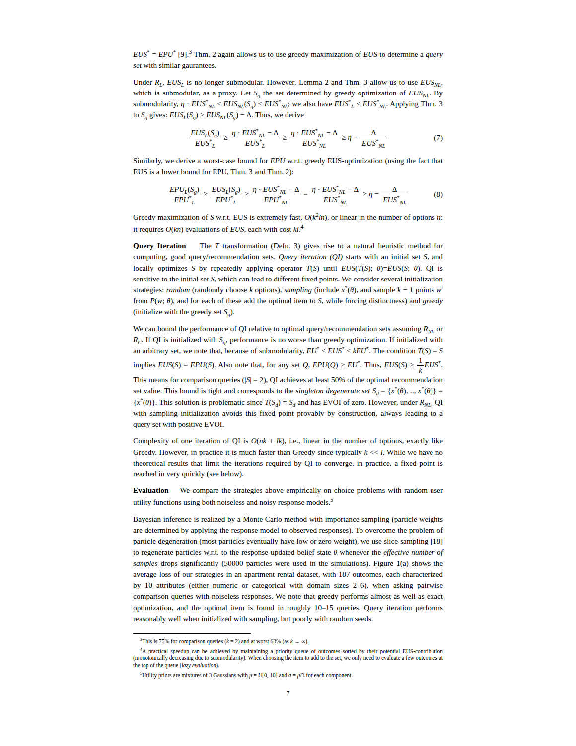EUS* = EPU* [9].3 Thm. 2 again allows us to use greedy maximization of EUS to determine a query set with similar gaurantees.
Under RL, EUSL is no longer submodular. However, Lemma 2 and Thm. 3 allow us to use EUSNL, which is submodular, as a proxy. Let Sg the set determined by greedy optimization of EUSNL. By submodularity, η · EUS*NL ≤ EUSNL(Sg) ≤ EUS*NL; we also have EUS*L ≤ EUS*NL. Applying Thm. 3 to Sg gives: EUSL(Sg) ≥ EUSNL(Sg) − Δ. Thus, we derive
EUSL(Sg) EUS*L ≥ η · EUS*NL − Δ EUS*L ≥ η · EUS*NL − Δ EUS*NL ≥ η − ΔEUS*NL (7)
Similarly, we derive a worst-case bound for EPU w.r.t. greedy EUS-optimization (using the fact that EUS is a lower bound for EPU, Thm. 3 and Thm. 2):
EPUL(Sg) EPU*L ≥ EUSL(Sg) EPU*L ≥ η · EUS*NL − Δ EPU*NL = η · EUS*NL − Δ EUS*NL ≥ η − ΔEUS*NL (8)
Greedy maximization of S w.r.t. EUS is extremely fast, O(k2ln), or linear in the number of options n: it requires O(kn) evaluations of EUS, each with cost kl.4
Query Iteration The T transformation (Defn. 3) gives rise to a natural heuristic method for computing, good query/recommendation sets. Query iteration (QI) starts with an initial set S, and locally optimizes S by repeatedly applying operator T(S) until EUS(T(S); θ)=EUS(S; θ). QI is sensitive to the initial set S, which can lead to different fixed points. We consider several initialization strategies: random (randomly choose k options), sampling (include x*(θ), and sample k − 1 points wi from P(w; θ), and for each of these add the optimal item to S, while forcing distinctness) and greedy (initialize with the greedy set Sg).
We can bound the performance of QI relative to optimal query/recommendation sets assuming RNL or RC. If QI is initialized with Sg, performance is no worse than greedy optimization. If initialized with an arbitrary set, we note that, because of submodularity, EU* ≤ EUS* ≤ kEU*. The condition T(S) = S implies EUS(S) = EPU(S). Also note that, for any set Q, EPU(Q) ≥ EU*. Thus, EUS(S) ≥ 1 k EUS*. This means for comparison queries (|S| = 2), QI achieves at least 50% of the optimal recommendation set value. This bound is tight and corresponds to the singleton degenerate set Sd = {x*(θ), .., x*(θ)} = {x*(θ)}. This solution is problematic since T(Sd) = Sd and has EVOI of zero. However, under RNL, QI with sampling initialization avoids this fixed point provably by construction, always leading to a query set with positive EVOI.
Complexity of one iteration of QI is O(nk + lk), i.e., linear in the number of options, exactly like Greedy. However, in practice it is much faster than Greedy since typically k << l. While we have no theoretical results that limit the iterations required by QI to converge, in practice, a fixed point is reached in very quickly (see below).
Evaluation We compare the strategies above empirically on choice problems with random user utility functions using both noiseless and noisy response models.5
Bayesian inference is realized by a Monte Carlo method with importance sampling (particle weights are determined by applying the response model to observed responses). To overcome the problem of particle degeneration (most particles eventually have low or zero weight), we use slice-sampling [18] to regenerate particles w.r.t. to the response-updated belief state θ whenever the effective number of samples drops significantly (50000 particles were used in the simulations). Figure 1(a) shows the average loss of our strategies in an apartment rental dataset, with 187 outcomes, each characterized by 10 attributes (either numeric or categorical with domain sizes 2–6), when asking pairwise comparison queries with noiseless responses. We note that greedy performs almost as well as exact optimization, and the optimal item is found in roughly 10–15 queries. Query iteration performs reasonably well when initialized with sampling, but poorly with random seeds.
3 This is 75% for comparison queries (k = 2) and at worst 63% (as k → ∞).
4 A practical speedup can be achieved by maintaining a priority queue of outcomes sorted by their potential EUS-contribution (monotonically decreasing due to submodularity). When choosing the item to add to the set, we only need to evaluate a few outcomes at the top of the queue (lazy evaluation).
5 Utility priors are mixtures of 3 Gaussians with μ = U[0, 10] and σ = μ/3 for each component.
7